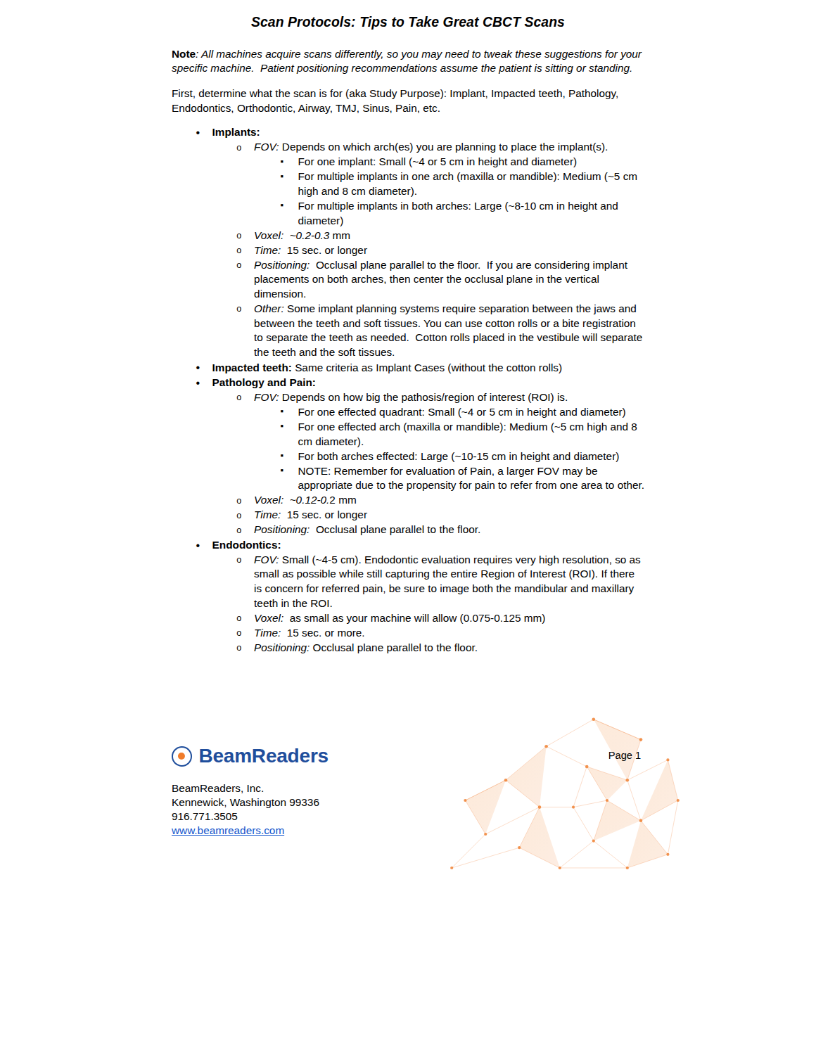Scan Protocols: Tips to Take Great CBCT Scans
Note: All machines acquire scans differently, so you may need to tweak these suggestions for your specific machine. Patient positioning recommendations assume the patient is sitting or standing.
First, determine what the scan is for (aka Study Purpose): Implant, Impacted teeth, Pathology, Endodontics, Orthodontic, Airway, TMJ, Sinus, Pain, etc.
Implants:
FOV: Depends on which arch(es) you are planning to place the implant(s).
For one implant: Small (~4 or 5 cm in height and diameter)
For multiple implants in one arch (maxilla or mandible): Medium (~5 cm high and 8 cm diameter).
For multiple implants in both arches: Large (~8-10 cm in height and diameter)
Voxel: ~0.2-0.3 mm
Time: 15 sec. or longer
Positioning: Occlusal plane parallel to the floor. If you are considering implant placements on both arches, then center the occlusal plane in the vertical dimension.
Other: Some implant planning systems require separation between the jaws and between the teeth and soft tissues. You can use cotton rolls or a bite registration to separate the teeth as needed. Cotton rolls placed in the vestibule will separate the teeth and the soft tissues.
Impacted teeth: Same criteria as Implant Cases (without the cotton rolls)
Pathology and Pain:
FOV: Depends on how big the pathosis/region of interest (ROI) is.
For one effected quadrant: Small (~4 or 5 cm in height and diameter)
For one effected arch (maxilla or mandible): Medium (~5 cm high and 8 cm diameter).
For both arches effected: Large (~10-15 cm in height and diameter)
NOTE: Remember for evaluation of Pain, a larger FOV may be appropriate due to the propensity for pain to refer from one area to other.
Voxel: ~0.12-0. 2 mm
Time: 15 sec. or longer
Positioning: Occlusal plane parallel to the floor.
Endodontics:
FOV: Small (~4-5 cm). Endodontic evaluation requires very high resolution, so as small as possible while still capturing the entire Region of Interest (ROI). If there is concern for referred pain, be sure to image both the mandibular and maxillary teeth in the ROI.
Voxel: as small as your machine will allow (0.075-0.125 mm)
Time: 15 sec. or more.
Positioning: Occlusal plane parallel to the floor.
Beam Readers
Page 1
BeamReaders, Inc.
Kennewick, Washington 99336
916.771.3505
www.beamreaders.com